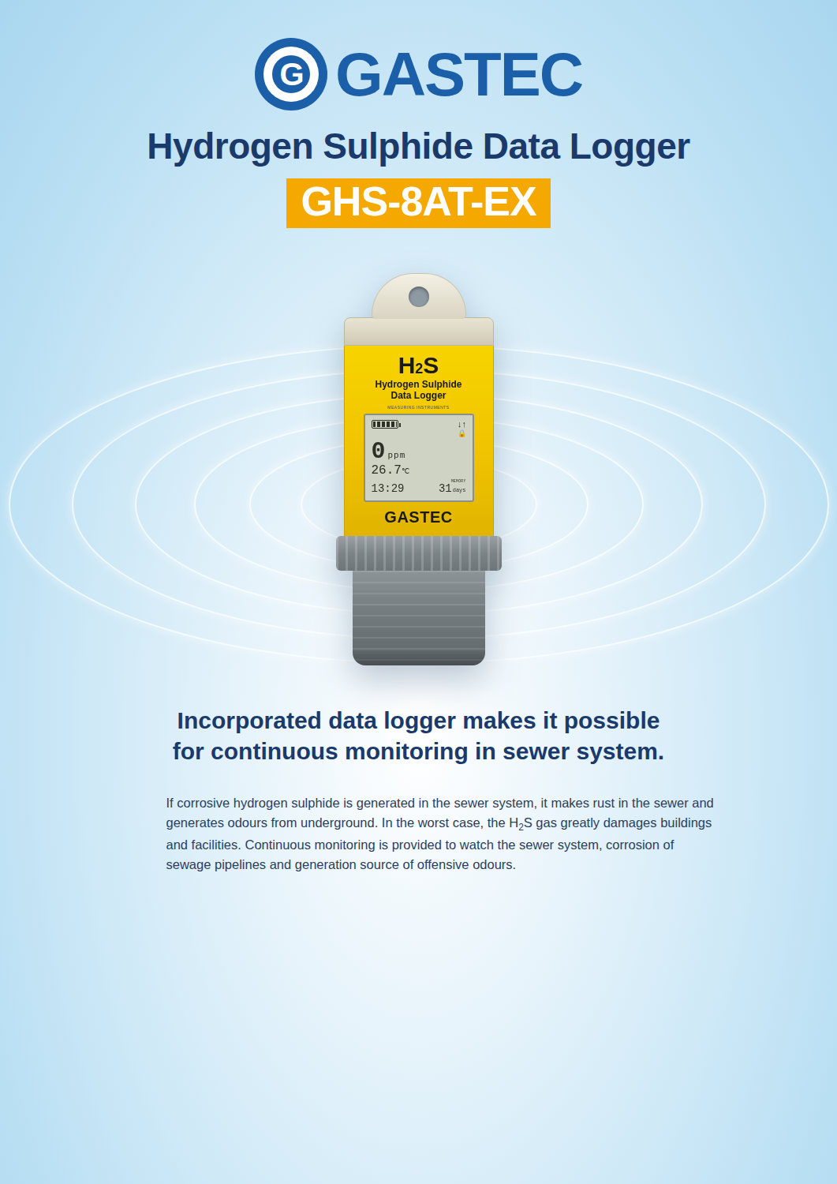G
GASTEC
Hydrogen Sulphide Data Logger
GHS-8AT-EX
H2S
Hydrogen Sulphide
Data Logger
MEASURING INSTRUMENTS
↓↑
🔒
0ppm
26.7℃
MEMORY
13:29 31days
GASTEC
Incorporated data logger makes it possible
for continuous monitoring in sewer system.
If corrosive hydrogen sulphide is generated in the sewer system, it makes rust in the sewer and generates odours from underground. In the worst case, the H2S gas greatly damages buildings and facilities. Continuous monitoring is provided to watch the sewer system, corrosion of sewage pipelines and generation source of offensive odours.